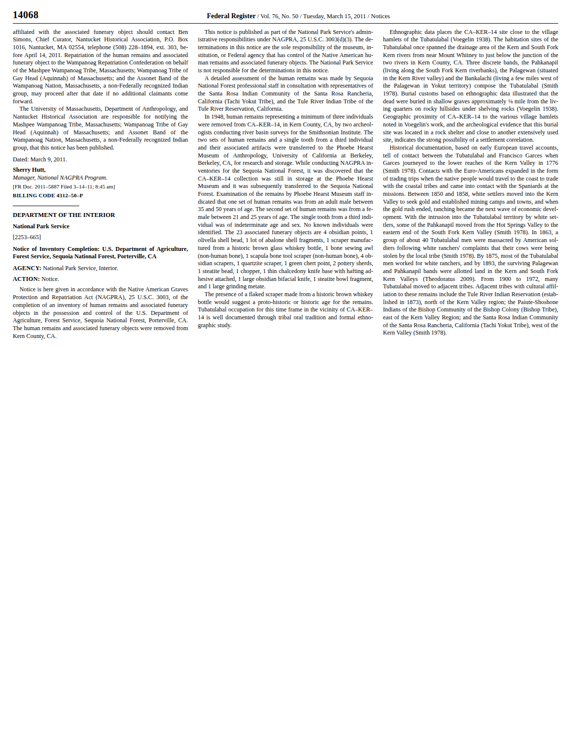14068
Federal Register / Vol. 76, No. 50 / Tuesday, March 15, 2011 / Notices
affiliated with the associated funerary object should contact Ben Simons, Chief Curator, Nantucket Historical Association, P.O. Box 1016, Nantucket, MA 02554, telephone (508) 228–1894, ext. 303, before April 14, 2011. Repatriation of the human remains and associated funerary object to the Wampanoag Repatriation Confederation on behalf of the Mashpee Wampanoag Tribe, Massachusetts; Wampanoag Tribe of Gay Head (Aquinnah) of Massachusetts; and the Assonet Band of the Wampanoag Nation, Massachusetts, a non-Federally recognized Indian group, may proceed after that date if no additional claimants come forward.
The University of Massachusetts, Department of Anthropology, and Nantucket Historical Association are responsible for notifying the Mashpee Wampanoag Tribe, Massachusetts; Wampanoag Tribe of Gay Head (Aquinnah) of Massachusetts; and Assonet Band of the Wampanoag Nation, Massachusetts, a non-Federally recognized Indian group, that this notice has been published.
Dated: March 9, 2011.
Sherry Hutt,
Manager, National NAGPRA Program.
[FR Doc. 2011–5887 Filed 3–14–11; 8:45 am]
BILLING CODE 4312–50–P
DEPARTMENT OF THE INTERIOR
National Park Service
[2253–665]
Notice of Inventory Completion: U.S. Department of Agriculture, Forest Service, Sequoia National Forest, Porterville, CA
AGENCY: National Park Service, Interior.
ACTION: Notice.
Notice is here given in accordance with the Native American Graves Protection and Repatriation Act (NAGPRA), 25 U.S.C. 3003, of the completion of an inventory of human remains and associated funerary objects in the possession and control of the U.S. Department of Agriculture, Forest Service, Sequoia National Forest, Porterville, CA. The human remains and associated funerary objects were removed from Kern County, CA.
This notice is published as part of the National Park Service's administrative responsibilities under NAGPRA, 25 U.S.C. 3003(d)(3). The determinations in this notice are the sole responsibility of the museum, institution, or Federal agency that has control of the Native American human remains and associated funerary objects. The National Park Service is not responsible for the determinations in this notice.
A detailed assessment of the human remains was made by Sequoia National Forest professional staff in consultation with representatives of the Santa Rosa Indian Community of the Santa Rosa Rancheria, California (Tachi Yokut Tribe), and the Tule River Indian Tribe of the Tule River Reservation, California.
In 1948, human remains representing a minimum of three individuals were removed from CA–KER–14, in Kern County, CA, by two archeologists conducting river basin surveys for the Smithsonian Institute. The two sets of human remains and a single tooth from a third individual and their associated artifacts were transferred to the Phoebe Hearst Museum of Anthropology, University of California at Berkeley, Berkeley, CA, for research and storage. While conducting NAGPRA inventories for the Sequoia National Forest, it was discovered that the CA–KER–14 collection was still in storage at the Phoebe Hearst Museum and it was subsequently transferred to the Sequoia National Forest. Examination of the remains by Phoebe Hearst Museum staff indicated that one set of human remains was from an adult male between 35 and 50 years of age. The second set of human remains was from a female between 21 and 25 years of age. The single tooth from a third individual was of indeterminate age and sex. No known individuals were identified. The 23 associated funerary objects are 4 obsidian points, 1 olivella shell bead, 1 lot of abalone shell fragments, 1 scraper manufactured from a historic brown glass whiskey bottle, 1 bone sewing awl (non-human bone), 1 scapula bone tool scraper (non-human bone), 4 obsidian scrapers, 1 quartzite scraper, 1 green chert point, 2 pottery sherds, 1 steatite bead, 1 chopper, 1 thin chalcedony knife base with hafting adhesive attached, 1 large obsidian bifacial knife, 1 steatite bowl fragment, and 1 large grinding metate.
The presence of a flaked scraper made from a historic brown whiskey bottle would suggest a proto-historic or historic age for the remains. Tubatulabal occupation for this time frame in the vicinity of CA–KER–14 is well documented through tribal oral tradition and formal ethnographic study.
Ethnographic data places the CA–KER–14 site close to the village hamlets of the Tubatulabal (Voegelin 1938). The habitation sites of the Tubatulabal once spanned the drainage area of the Kern and South Fork Kern rivers from near Mount Whitney to just below the junction of the two rivers in Kern County, CA. Three discrete bands, the Pahkanapil (living along the South Fork Kern riverbanks), the Palagewan (situated in the Kern River valley) and the Bankalachi (living a few miles west of the Palagewan in Yokut territory) compose the Tubatulabal (Smith 1978). Burial customs based on ethnographic data illustrated that the dead were buried in shallow graves approximately ⅛ mile from the living quarters on rocky hillsides under shelving rocks (Voegelin 1938). Geographic proximity of CA–KER–14 to the various village hamlets noted in Voegelin's work, and the archeological evidence that this burial site was located in a rock shelter and close to another extensively used site, indicates the strong possibility of a settlement correlation.
Historical documentation, based on early European travel accounts, tell of contact between the Tubatulabal and Francisco Garces when Garces journeyed to the lower reaches of the Kern Valley in 1776 (Smith 1978). Contacts with the Euro-Americans expanded in the form of trading trips when the native people would travel to the coast to trade with the coastal tribes and came into contact with the Spaniards at the missions. Between 1850 and 1858, white settlers moved into the Kern Valley to seek gold and established mining camps and towns, and when the gold rush ended, ranching became the next wave of economic development. With the intrusion into the Tubatulabal territory by white settlers, some of the Pahkanapil moved from the Hot Springs Valley to the eastern end of the South Fork Kern Valley (Smith 1978). In 1863, a group of about 40 Tubatulabal men were massacred by American soldiers following white ranchers' complaints that their cows were being stolen by the local tribe (Smith 1978). By 1875, most of the Tubatulabal men worked for white ranchers, and by 1893, the surviving Palagewan and Pahkanapil bands were allotted land in the Kern and South Fork Kern Valleys (Theodoratus 2009). From 1900 to 1972, many Tubatulabal moved to adjacent tribes. Adjacent tribes with cultural affiliation to these remains include the Tule River Indian Reservation (established in 1873), north of the Kern Valley region; the Paiute-Shoshone Indians of the Bishop Community of the Bishop Colony (Bishop Tribe), east of the Kern Valley Region; and the Santa Rosa Indian Community of the Santa Rosa Rancheria, California (Tachi Yokut Tribe), west of the Kern Valley (Smith 1978).